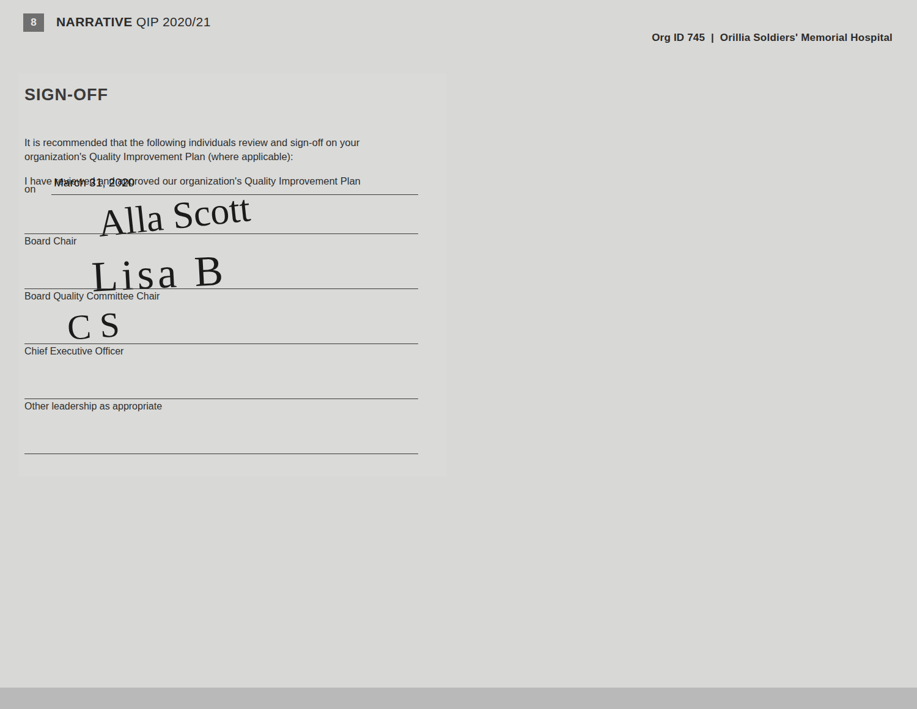8
NARRATIVE QIP 2020/21
Org ID 745 | Orillia Soldiers' Memorial Hospital
SIGN-OFF
It is recommended that the following individuals review and sign-off on your organization's Quality Improvement Plan (where applicable):
I have reviewed and approved our organization's Quality Improvement Plan
on March 31, 2020
Alla Scott
Board Chair Lisa B
Board Quality Committee Chair C S
Chief Executive Officer
Other leadership as appropriate